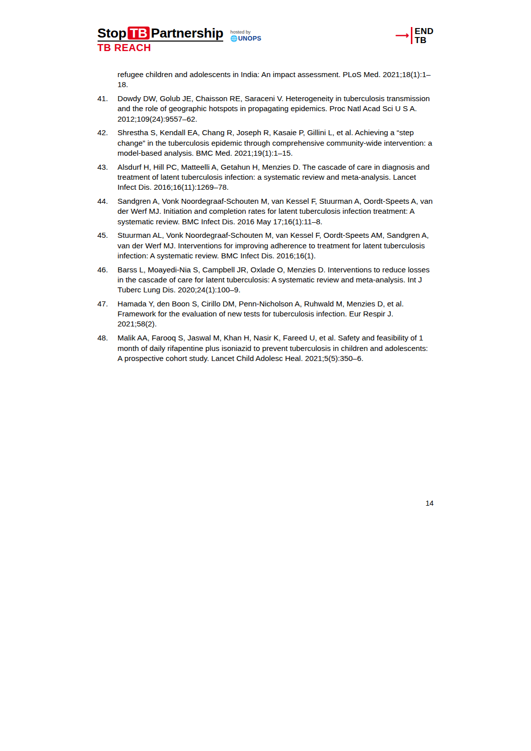Stop TB Partnership
TB REACH
hosted by 🌐UNOPS
⟶ END
TB
refugee children and adolescents in India: An impact assessment. PLoS Med. 2021;18(1):1–18.
41. Dowdy DW, Golub JE, Chaisson RE, Saraceni V. Heterogeneity in tuberculosis transmission and the role of geographic hotspots in propagating epidemics. Proc Natl Acad Sci U S A. 2012;109(24):9557–62.
42. Shrestha S, Kendall EA, Chang R, Joseph R, Kasaie P, Gillini L, et al. Achieving a “step change” in the tuberculosis epidemic through comprehensive community-wide intervention: a model-based analysis. BMC Med. 2021;19(1):1–15.
43. Alsdurf H, Hill PC, Matteelli A, Getahun H, Menzies D. The cascade of care in diagnosis and treatment of latent tuberculosis infection: a systematic review and meta-analysis. Lancet Infect Dis. 2016;16(11):1269–78.
44. Sandgren A, Vonk Noordegraaf-Schouten M, van Kessel F, Stuurman A, Oordt-Speets A, van der Werf MJ. Initiation and completion rates for latent tuberculosis infection treatment: A systematic review. BMC Infect Dis. 2016 May 17;16(1):11–8.
45. Stuurman AL, Vonk Noordegraaf-Schouten M, van Kessel F, Oordt-Speets AM, Sandgren A, van der Werf MJ. Interventions for improving adherence to treatment for latent tuberculosis infection: A systematic review. BMC Infect Dis. 2016;16(1).
46. Barss L, Moayedi-Nia S, Campbell JR, Oxlade O, Menzies D. Interventions to reduce losses in the cascade of care for latent tuberculosis: A systematic review and meta-analysis. Int J Tuberc Lung Dis. 2020;24(1):100–9.
47. Hamada Y, den Boon S, Cirillo DM, Penn-Nicholson A, Ruhwald M, Menzies D, et al. Framework for the evaluation of new tests for tuberculosis infection. Eur Respir J. 2021;58(2).
48. Malik AA, Farooq S, Jaswal M, Khan H, Nasir K, Fareed U, et al. Safety and feasibility of 1 month of daily rifapentine plus isoniazid to prevent tuberculosis in children and adolescents: A prospective cohort study. Lancet Child Adolesc Heal. 2021;5(5):350–6.
14